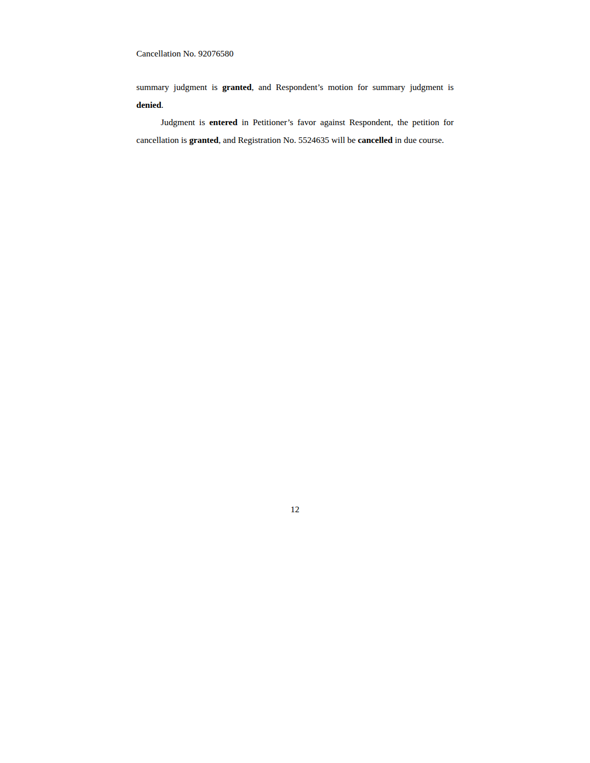Cancellation No. 92076580
summary judgment is granted, and Respondent’s motion for summary judgment is denied.
Judgment is entered in Petitioner’s favor against Respondent, the petition for cancellation is granted, and Registration No. 5524635 will be cancelled in due course.
12